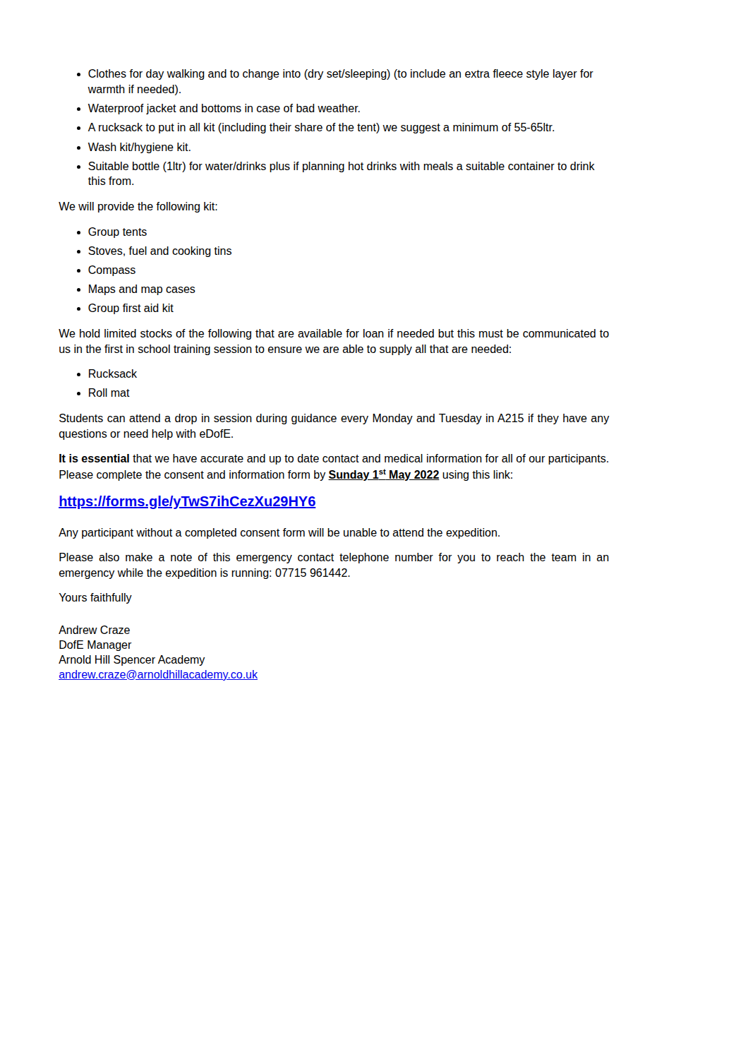Clothes for day walking and to change into (dry set/sleeping) (to include an extra fleece style layer for warmth if needed).
Waterproof jacket and bottoms in case of bad weather.
A rucksack to put in all kit (including their share of the tent) we suggest a minimum of 55-65ltr.
Wash kit/hygiene kit.
Suitable bottle (1ltr) for water/drinks plus if planning hot drinks with meals a suitable container to drink this from.
We will provide the following kit:
Group tents
Stoves, fuel and cooking tins
Compass
Maps and map cases
Group first aid kit
We hold limited stocks of the following that are available for loan if needed but this must be communicated to us in the first in school training session to ensure we are able to supply all that are needed:
Rucksack
Roll mat
Students can attend a drop in session during guidance every Monday and Tuesday in A215 if they have any questions or need help with eDofE.
It is essential that we have accurate and up to date contact and medical information for all of our participants. Please complete the consent and information form by Sunday 1st May 2022 using this link:
https://forms.gle/yTwS7ihCezXu29HY6
Any participant without a completed consent form will be unable to attend the expedition.
Please also make a note of this emergency contact telephone number for you to reach the team in an emergency while the expedition is running: 07715 961442.
Yours faithfully
Andrew Craze
DofE Manager
Arnold Hill Spencer Academy
andrew.craze@arnoldhillacademy.co.uk